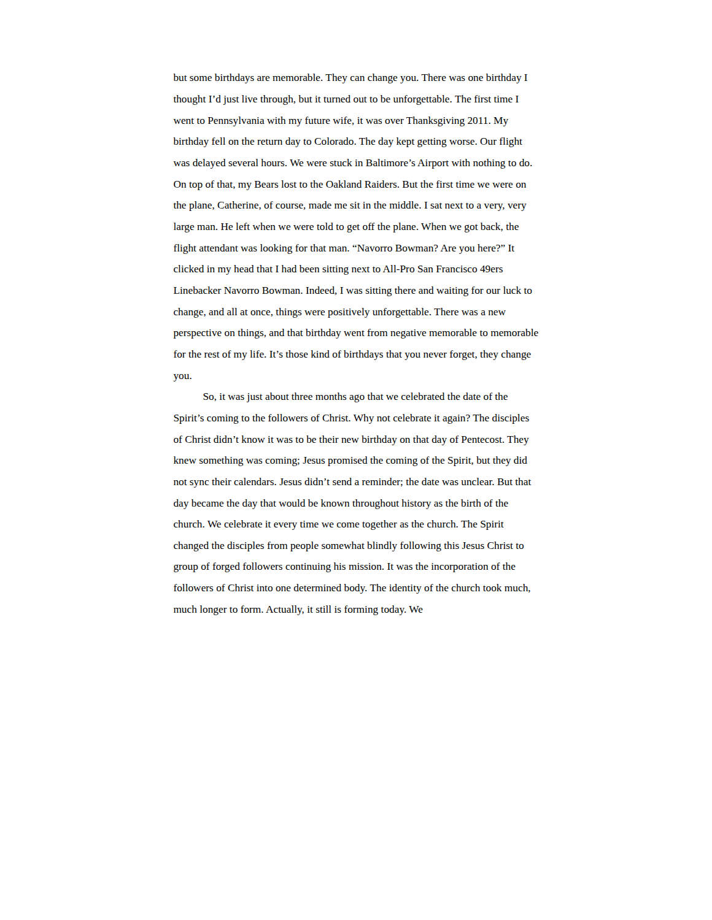but some birthdays are memorable. They can change you. There was one birthday I thought I’d just live through, but it turned out to be unforgettable. The first time I went to Pennsylvania with my future wife, it was over Thanksgiving 2011. My birthday fell on the return day to Colorado. The day kept getting worse. Our flight was delayed several hours. We were stuck in Baltimore’s Airport with nothing to do. On top of that, my Bears lost to the Oakland Raiders. But the first time we were on the plane, Catherine, of course, made me sit in the middle. I sat next to a very, very large man. He left when we were told to get off the plane. When we got back, the flight attendant was looking for that man. “Navorro Bowman? Are you here?” It clicked in my head that I had been sitting next to All-Pro San Francisco 49ers Linebacker Navorro Bowman. Indeed, I was sitting there and waiting for our luck to change, and all at once, things were positively unforgettable. There was a new perspective on things, and that birthday went from negative memorable to memorable for the rest of my life. It’s those kind of birthdays that you never forget, they change you.
So, it was just about three months ago that we celebrated the date of the Spirit’s coming to the followers of Christ. Why not celebrate it again? The disciples of Christ didn’t know it was to be their new birthday on that day of Pentecost. They knew something was coming; Jesus promised the coming of the Spirit, but they did not sync their calendars. Jesus didn’t send a reminder; the date was unclear. But that day became the day that would be known throughout history as the birth of the church. We celebrate it every time we come together as the church. The Spirit changed the disciples from people somewhat blindly following this Jesus Christ to group of forged followers continuing his mission. It was the incorporation of the followers of Christ into one determined body. The identity of the church took much, much longer to form. Actually, it still is forming today. We